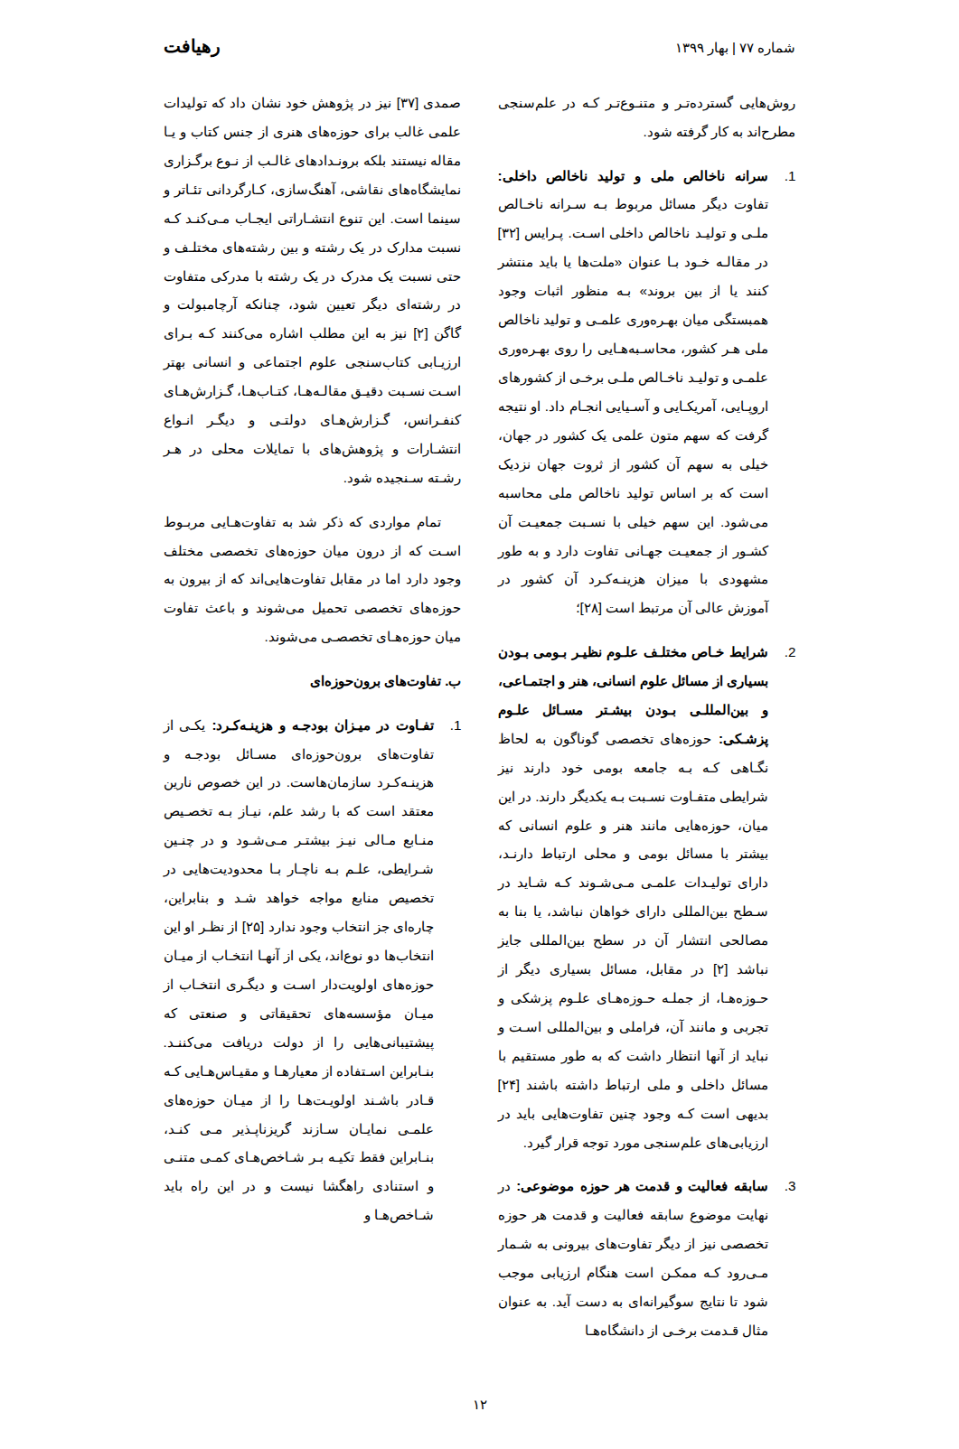شماره ۷۷ | بهار ۱۳۹۹
رهیافت
روش‌هایی گسترده‌تـر و متنـوع‌تـر کـه در علم‌سنجی مطرح‌اند به کار گرفته شود.
سرانه ناخالص ملی و تولید ناخالص داخلی: تفاوت دیگر مسائل مربوط بـه سـرانه ناخـالص ملـی و تولیـد ناخالص داخلی اسـت. پـرایس [۳۲] در مقالـه خـود بـا عنوان «ملت‌ها یا باید منتشر کنند یا از بین بروند» بـه منظور اثبات وجود همبستگی میان بهـره‌وری علمـی و تولید ناخالص ملی هـر کشور، محاسـبه‌هـایی را روی بهـره‌وری علمـی و تولیـد ناخـالص ملـی برخـی از کشورهای اروپـایی، آمریکـایی و آسـیایی انجـام داد. او نتیجه گرفت که سهم متون علمی یک کشور در جهان، خیلی به سهم آن کشور از ثروت جهان نزدیک است که بر اساس تولید ناخالص ملی محاسبه می‌شود. این سهم خیلی با نسـبت جمعیـت آن کشـور از جمعیـت جهـانی تفاوت دارد و به طور مشهودی با میزان هزینـه‌کـرد آن کشور در آموزش عالی آن مرتبط است [۲۸]؛
شرایط خـاص مختلـف علـوم نظیـر بـومی بـودن بسیاری از مسائل علوم انسانی، هنر و اجتمـاعی، و بین‌المللـی بـودن بیشـتر مسـائل علـوم پزشـکی: حوزه‌های تخصصی گوناگون به لحاظ نگـاهی کـه بـه جامعه بومی خود دارند نیز شرایطی متفـاوت نسـبت بـه یکدیگر دارند. در این میان، حوزه‌هایی مانند هنر و علوم انسانی که بیشتر با مسائل بومی و محلی ارتباط دارنـد، دارای تولیـدات علمـی مـی‌شـوند کـه شـاید در سـطح بین‌المللی دارای خواهان نباشد، یا بنا به مصالحی انتشار آن در سطح بین‌المللی جایز نباشد [۲] در مقابل، مسائل بسیاری دیگر از حـوزه‌هـا، از جملـه حـوزه‌هـای علـوم پزشکی و تجربی و مانند آن، فراملی و بین‌المللی اسـت و نباید از آنها انتظار داشت که به طور مستقیم با مسائل داخلی و ملی ارتباط داشته باشند [۲۴] بدیهی است کـه وجود چنین تفاوت‌هایی باید در ارزیابی‌های علم‌سنجی مورد توجه قرار گیرد.
سابقه فعالیت و قدمت هر حوزه موضوعی: در نهایت موضوع سابقه فعالیت و قدمت هر حوزه تخصصی نیز از دیگر تفاوت‌های بیرونی به شـمار مـی‌رود کـه ممکـن است هنگام ارزیابی موجب شود تا نتایج سوگیرانه‌ای به دست آید. به عنوان مثال قـدمت برخـی از دانشگاه‌هـا
صمدی [۳۷] نیز در پژوهش خود نشان داد که تولیدات علمی غالب برای حوزه‌های هنری از جنس کتاب و یـا مقاله نیستند بلکه برونـدادهای غالـب از نـوع برگـزاری نمایشگاه‌های نقاشی، آهنگ‌سازی، کـارگردانی تئـاتر و سینما است. این تنوع انتشـاراتی ایجـاب مـی‌کنـد کـه نسبت مدارک در یک رشته و بین رشته‌های مختلـف و حتی نسبت یک مدرک در یک رشته با مدرکی متفاوت در رشته‌ای دیگر تعیین شود، چنانکه آرچامبولت و گاگن [۲] نیز به این مطلب اشاره می‌کنند کـه بـرای ارزیـابی کتاب‌سنجی علوم اجتماعی و انسانی بهتر اسـت نسـبت دقیـق مقالـه‌هـا، کتـاب‌هـا، گـزارش‌هـای کنفـرانس، گـزارش‌هـای دولتـی و دیگـر انـواع انتشـارات و پژوهش‌های با تمایلات محلی در هـر رشـته سـنجیده شود.
تمام مواردی که ذکر شد به تفاوت‌هـایی مربـوط اسـت که از درون میان حوزه‌های تخصصی مختلف وجود دارد اما در مقابل تفاوت‌هایی‌اند که از بیرون به حوزه‌های تخصصی تحمیل می‌شوند و باعث تفاوت میان حوزه‌هـای تخصصـی می‌شوند.
ب. تفاوت‌های برون‌حوزه‌ای
تفـاوت در میـزان بودجـه و هزینـه‌کـرد: یکـی از تفاوت‌های برون‌حوزه‌ای مسـائل بودجـه و هزینـه‌کـرد سازمان‌هاست. در این خصوص نارین معتقد است که با رشد علم، نیـاز بـه تخصـیص منـابع مـالی نیـز بیشتـر مـی‌شـود و در چنـین شـرایطی، علـم بـه ناچـار بـا محدودیت‌هایی در تخصیص منابع مواجه خواهد شـد و بنابراین، چاره‌ای جز انتخاب وجود ندارد [۲۵] از نظـر او این انتخاب‌ها دو نوع‌اند، یکی از آنهـا انتخـاب از میـان حوزه‌های اولویت‌دار اسـت و دیگـری انتخـاب از میـان مؤسسه‌های تحقیقاتی و صنعتی که پیشتیبانی‌هایی را از دولت دریافت می‌کننـد. بنـابراین اسـتفاده از معیارهـا و مقیـاس‌هـایی کـه قـادر باشـند اولویـت‌هـا را از میـان حوزه‌های علمـی نمایـان سـازند گریزناپـذیر مـی کنـد، بنـابراین فقط تکیـه بـر شـاخص‌هـای کمـی متنـی و استنادی راهگشا نیست و در این راه باید شـاخص‌هـا و
۱۲